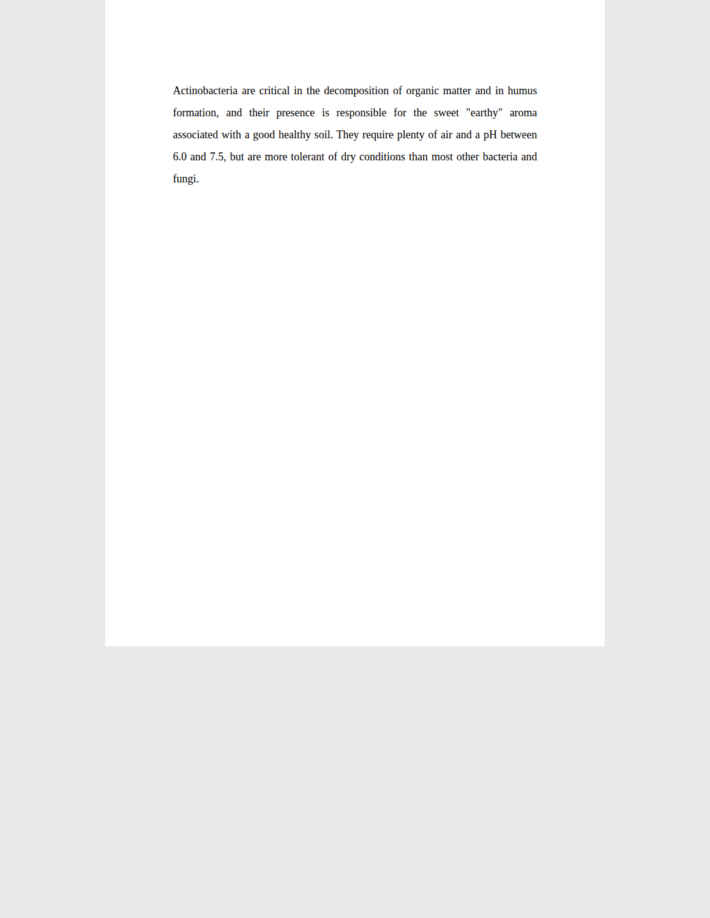Actinobacteria are critical in the decomposition of organic matter and in humus formation, and their presence is responsible for the sweet "earthy" aroma associated with a good healthy soil. They require plenty of air and a pH between 6.0 and 7.5, but are more tolerant of dry conditions than most other bacteria and fungi.